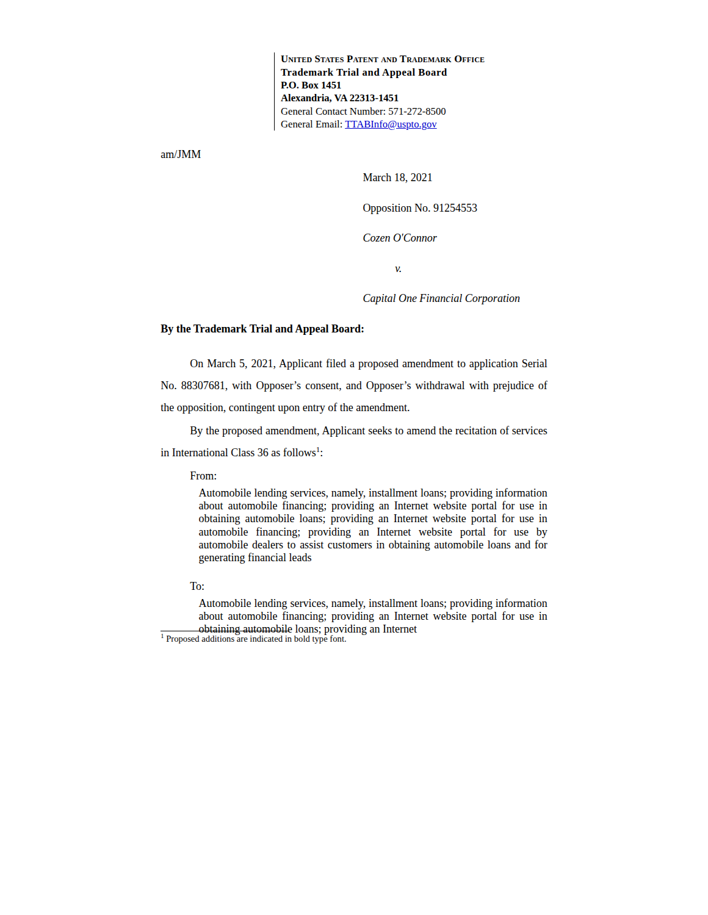United States Patent and Trademark Office
Trademark Trial and Appeal Board
P.O. Box 1451
Alexandria, VA 22313-1451
General Contact Number: 571-272-8500
General Email: TTABInfo@uspto.gov
am/JMM
March 18, 2021
Opposition No. 91254553
Cozen O'Connor
v.
Capital One Financial Corporation
By the Trademark Trial and Appeal Board:
On March 5, 2021, Applicant filed a proposed amendment to application Serial No. 88307681, with Opposer’s consent, and Opposer’s withdrawal with prejudice of the opposition, contingent upon entry of the amendment.
By the proposed amendment, Applicant seeks to amend the recitation of services in International Class 36 as follows1:
From:
Automobile lending services, namely, installment loans; providing information about automobile financing; providing an Internet website portal for use in obtaining automobile loans; providing an Internet website portal for use in automobile financing; providing an Internet website portal for use by automobile dealers to assist customers in obtaining automobile loans and for generating financial leads
To:
Automobile lending services, namely, installment loans; providing information about automobile financing; providing an Internet website portal for use in obtaining automobile loans; providing an Internet
1 Proposed additions are indicated in bold type font.